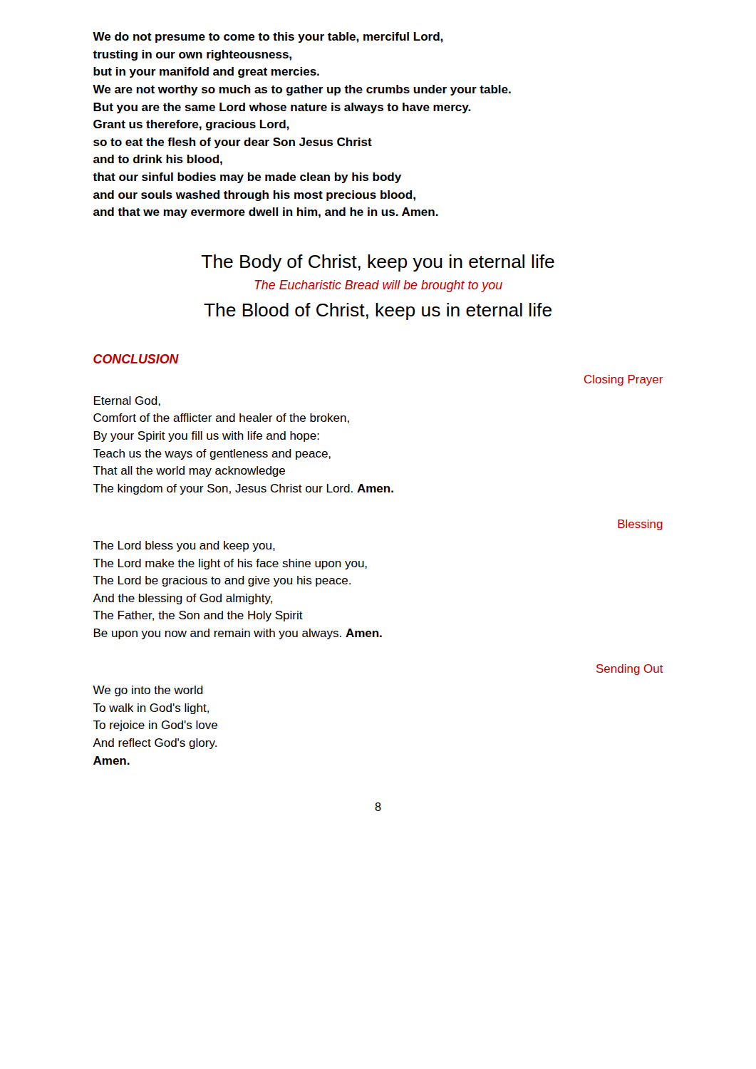We do not presume to come to this your table, merciful Lord,
trusting in our own righteousness,
but in your manifold and great mercies.
We are not worthy so much as to gather up the crumbs under your table.
But you are the same Lord whose nature is always to have mercy.
Grant us therefore, gracious Lord,
so to eat the flesh of your dear Son Jesus Christ
and to drink his blood,
that our sinful bodies may be made clean by his body
and our souls washed through his most precious blood,
and that we may evermore dwell in him, and he in us. Amen.
The Body of Christ, keep you in eternal life
The Eucharistic Bread will be brought to you
The Blood of Christ, keep us in eternal life
Conclusion
Closing Prayer
Eternal God,
Comfort of the afflicter and healer of the broken,
By your Spirit you fill us with life and hope:
Teach us the ways of gentleness and peace,
That all the world may acknowledge
The kingdom of your Son, Jesus Christ our Lord. Amen.
Blessing
The Lord bless you and keep you,
The Lord make the light of his face shine upon you,
The Lord be gracious to and give you his peace.
And the blessing of God almighty,
The Father, the Son and the Holy Spirit
Be upon you now and remain with you always. Amen.
Sending Out
We go into the world
To walk in God's light,
To rejoice in God's love
And reflect God's glory.
Amen.
8